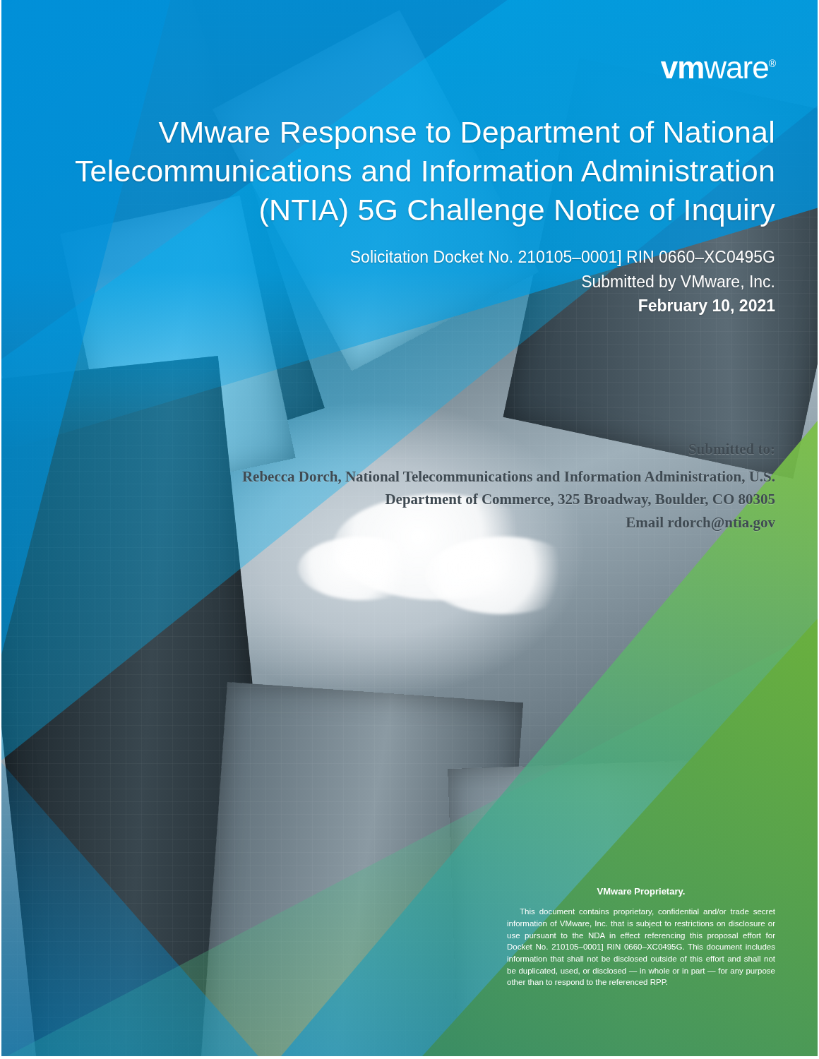vm ware®
VMware Response to Department of National Telecommunications and Information Administration (NTIA) 5G Challenge Notice of Inquiry
Solicitation Docket No. 210105–0001] RIN 0660–XC0495G
Submitted by VMware, Inc.
February 10, 2021
Submitted to: Rebecca Dorch, National Telecommunications and Information Administration, U.S. Department of Commerce, 325 Broadway, Boulder, CO 80305
Email rdorch@ntia.gov
VMware Proprietary.
This document contains proprietary, confidential and/or trade secret information of VMware, Inc. that is subject to restrictions on disclosure or use pursuant to the NDA in effect referencing this proposal effort for Docket No. 210105–0001] RIN 0660–XC0495G. This document includes information that shall not be disclosed outside of this effort and shall not be duplicated, used, or disclosed — in whole or in part — for any purpose other than to respond to the referenced RPP.